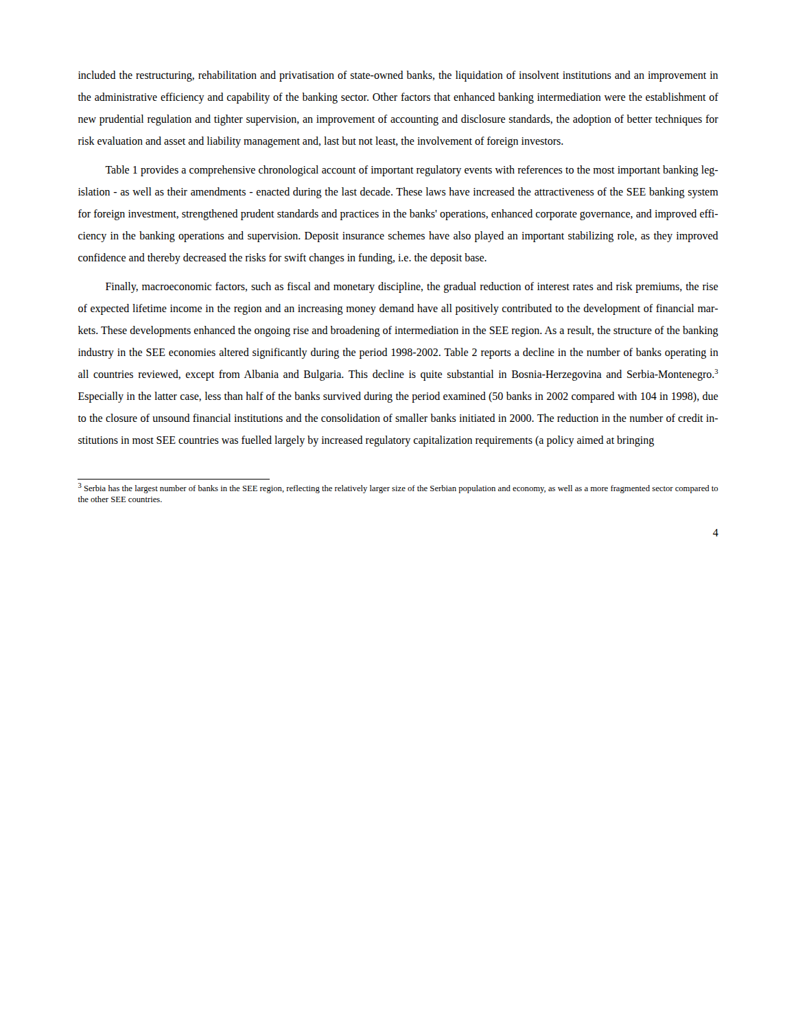included the restructuring, rehabilitation and privatisation of state-owned banks, the liquidation of insolvent institutions and an improvement in the administrative efficiency and capability of the banking sector. Other factors that enhanced banking intermediation were the establishment of new prudential regulation and tighter supervision, an improvement of accounting and disclosure standards, the adoption of better techniques for risk evaluation and asset and liability management and, last but not least, the involvement of foreign investors.
Table 1 provides a comprehensive chronological account of important regulatory events with references to the most important banking legislation - as well as their amendments - enacted during the last decade. These laws have increased the attractiveness of the SEE banking system for foreign investment, strengthened prudent standards and practices in the banks' operations, enhanced corporate governance, and improved efficiency in the banking operations and supervision. Deposit insurance schemes have also played an important stabilizing role, as they improved confidence and thereby decreased the risks for swift changes in funding, i.e. the deposit base.
Finally, macroeconomic factors, such as fiscal and monetary discipline, the gradual reduction of interest rates and risk premiums, the rise of expected lifetime income in the region and an increasing money demand have all positively contributed to the development of financial markets. These developments enhanced the ongoing rise and broadening of intermediation in the SEE region. As a result, the structure of the banking industry in the SEE economies altered significantly during the period 1998-2002. Table 2 reports a decline in the number of banks operating in all countries reviewed, except from Albania and Bulgaria. This decline is quite substantial in Bosnia-Herzegovina and Serbia-Montenegro.3 Especially in the latter case, less than half of the banks survived during the period examined (50 banks in 2002 compared with 104 in 1998), due to the closure of unsound financial institutions and the consolidation of smaller banks initiated in 2000. The reduction in the number of credit institutions in most SEE countries was fuelled largely by increased regulatory capitalization requirements (a policy aimed at bringing
3 Serbia has the largest number of banks in the SEE region, reflecting the relatively larger size of the Serbian population and economy, as well as a more fragmented sector compared to the other SEE countries.
4